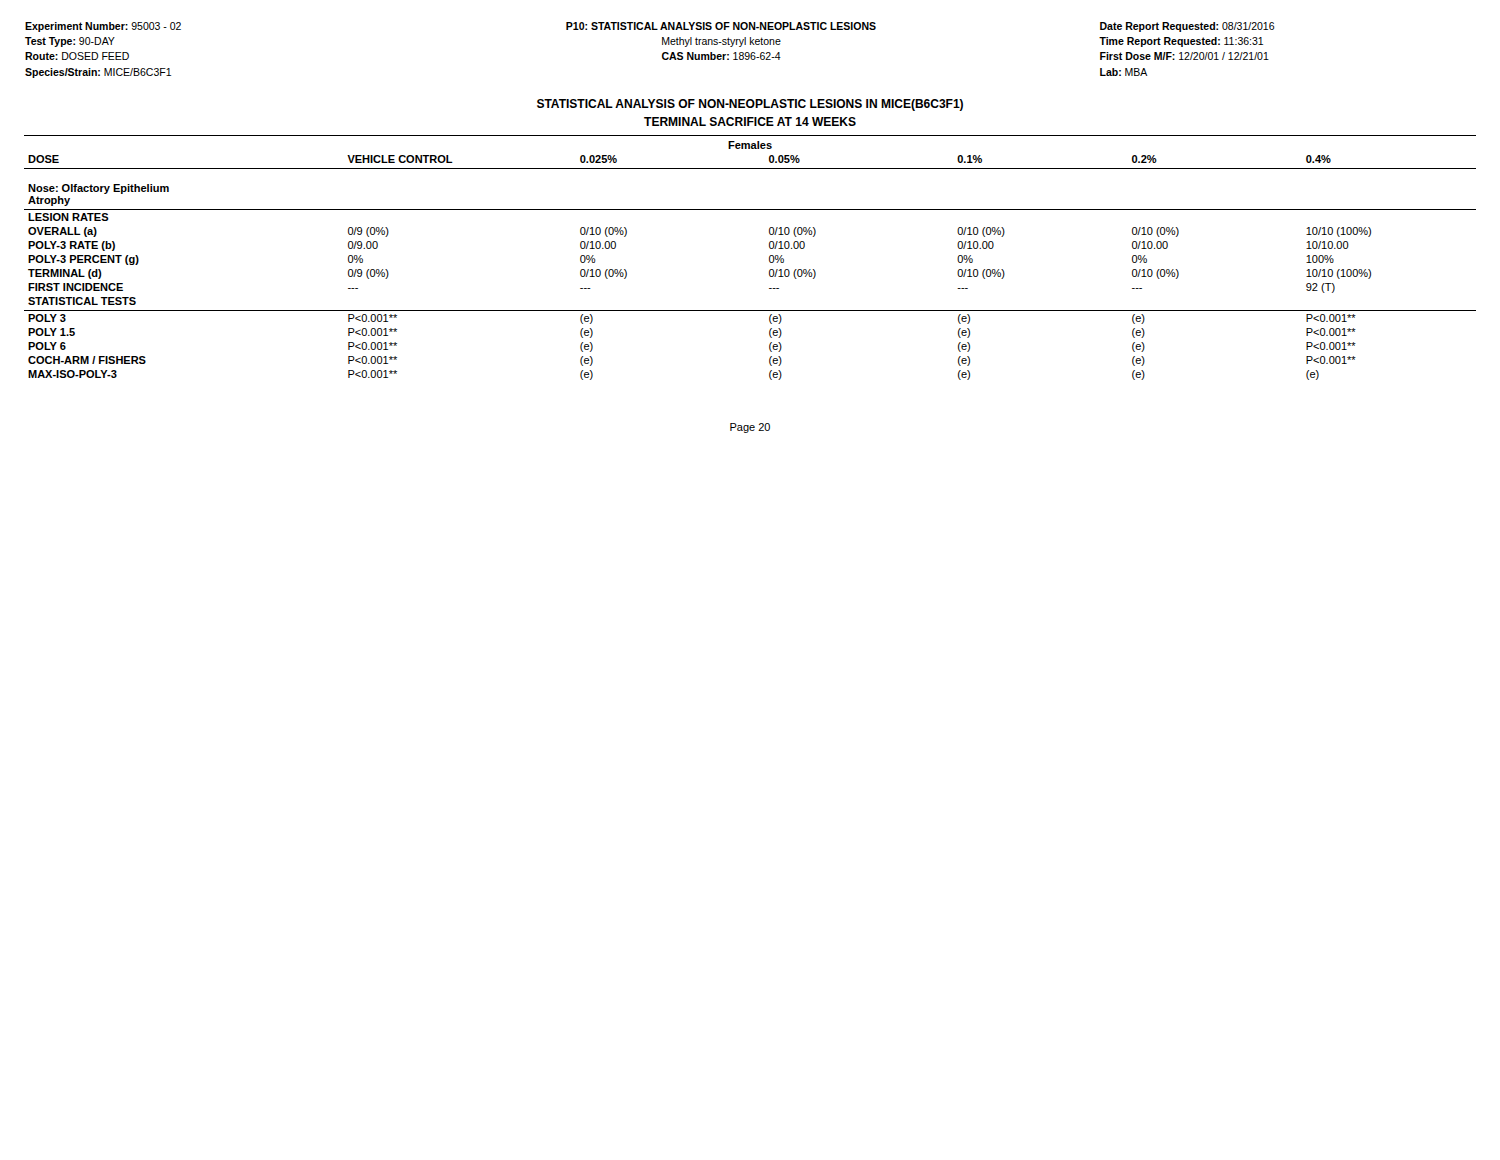| Experiment Number: 95003 - 02 Test Type: 90-DAY Route: DOSED FEED Species/Strain: MICE/B6C3F1 | P10: STATISTICAL ANALYSIS OF NON-NEOPLASTIC LESIONS Methyl trans-styryl ketone CAS Number: 1896-62-4 | Date Report Requested: 08/31/2016 Time Report Requested: 11:36:31 First Dose M/F: 12/20/01 / 12/21/01 Lab: MBA |
STATISTICAL ANALYSIS OF NON-NEOPLASTIC LESIONS IN MICE(B6C3F1)
TERMINAL SACRIFICE AT 14 WEEKS
| Females |
| --- |
| DOSE | VEHICLE CONTROL | 0.025% | 0.05% | 0.1% | 0.2% | 0.4% |
| Nose: Olfactory Epithelium Atrophy | |
| LESION RATES | |
| OVERALL (a) | 0/9 (0%) | 0/10 (0%) | 0/10 (0%) | 0/10 (0%) | 0/10 (0%) | 10/10 (100%) |
| POLY-3 RATE (b) | 0/9.00 | 0/10.00 | 0/10.00 | 0/10.00 | 0/10.00 | 10/10.00 |
| POLY-3 PERCENT (g) | 0% | 0% | 0% | 0% | 0% | 100% |
| TERMINAL (d) | 0/9 (0%) | 0/10 (0%) | 0/10 (0%) | 0/10 (0%) | 0/10 (0%) | 10/10 (100%) |
| FIRST INCIDENCE | --- | --- | --- | --- | --- | 92 (T) |
| STATISTICAL TESTS | |
| POLY 3 | P<0.001** | (e) | (e) | (e) | (e) | P<0.001** |
| POLY 1.5 | P<0.001** | (e) | (e) | (e) | (e) | P<0.001** |
| POLY 6 | P<0.001** | (e) | (e) | (e) | (e) | P<0.001** |
| COCH-ARM / FISHERS | P<0.001** | (e) | (e) | (e) | (e) | P<0.001** |
| MAX-ISO-POLY-3 | P<0.001** | (e) | (e) | (e) | (e) | (e) |
Page 20